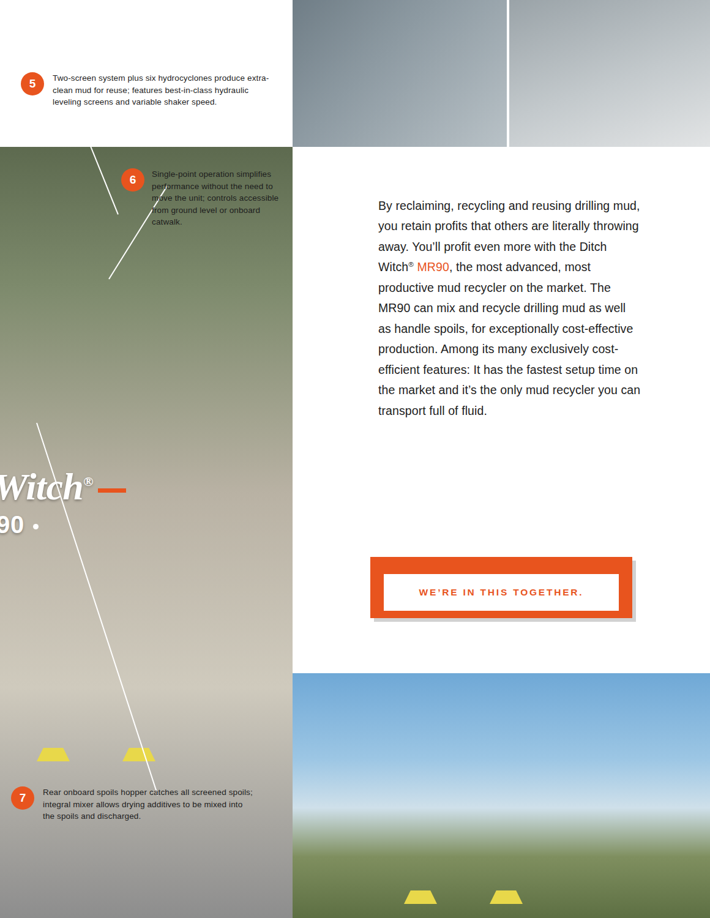Witch®
90
5
Two-screen system plus six hydrocyclones produce extra-clean mud for reuse; features best-in-class hydraulic leveling screens and variable shaker speed.
6
Single-point operation simplifies performance without the need to move the unit; controls accessible from ground level or onboard catwalk.
7
Rear onboard spoils hopper catches all screened spoils; integral mixer allows drying additives to be mixed into the spoils and discharged.
By reclaiming, recycling and reusing drilling mud, you retain profits that others are literally throwing away. You’ll profit even more with the Ditch Witch® MR90, the most advanced, most productive mud recycler on the market. The MR90 can mix and recycle drilling mud as well as handle spoils, for exceptionally cost-effective production. Among its many exclusively cost-efficient features: It has the fastest setup time on the market and it’s the only mud recycler you can transport full of fluid.
We’re in this together.